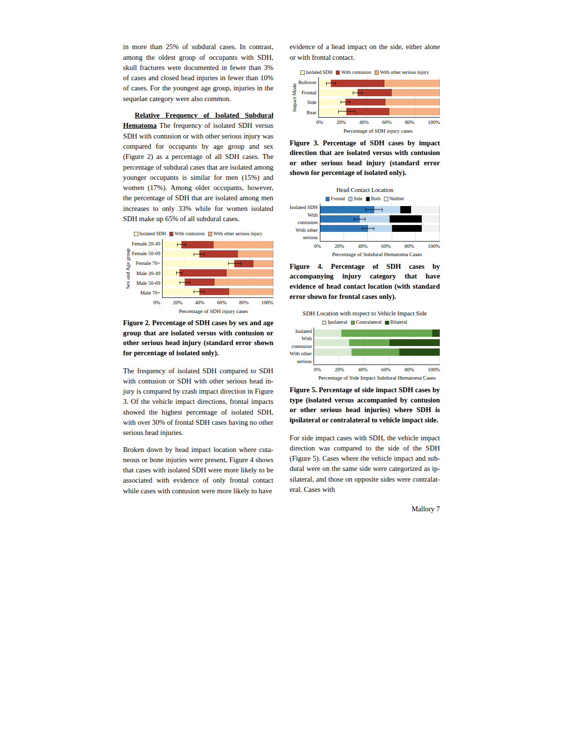in more than 25% of subdural cases. In contrast, among the oldest group of occupants with SDH, skull fractures were documented in fewer than 3% of cases and closed head injuries in fewer than 10% of cases. For the youngest age group, injuries in the sequelae category were also common.
Relative Frequency of Isolated Subdural Hematoma The frequency of isolated SDH versus SDH with contusion or with other serious injury was compared for occupants by age group and sex (Figure 2) as a percentage of all SDH cases. The percentage of subdural cases that are isolated among younger occupants is similar for men (15%) and women (17%). Among older occupants, however, the percentage of SDH that are isolated among men increases to only 33% while for women isolated SDH make up 65% of all subdural cases.
Isolated SDH With contusion With other serious injury
Sex and Age group
Female 20-49
Female 50-69
Female 70+
Male 20-49
Male 50-69
Male 70+
0% 20% 40% 60% 80% 100%
Percentage of SDH injury cases
Figure 2. Percentage of SDH cases by sex and age group that are isolated versus with contusion or other serious head injury (standard error shown for percentage of isolated only).
The frequency of isolated SDH compared to SDH with contusion or SDH with other serious head injury is compared by crash impact direction in Figure 3. Of the vehicle impact directions, frontal impacts showed the highest percentage of isolated SDH, with over 30% of frontal SDH cases having no other serious head injuries.
Broken down by head impact location where cutaneous or bone injuries were present, Figure 4 shows that cases with isolated SDH were more likely to be associated with evidence of only frontal contact while cases with contusion were more likely to have
evidence of a head impact on the side, either alone or with frontal contact.
Isolated SDH With contusion With other serious injury
Impact Mode
Rollover
Frontal
Side
Rear
0% 20% 40% 60% 80% 100%
Percentage of SDH injury cases
Figure 3. Percentage of SDH cases by impact direction that are isolated versus with contusion or other serious head injury (standard error shown for percentage of isolated only).
Head Contact Location
Frontal Side Both Neither
Isolated SDH
With
contusion
With other
serious
0% 20% 40% 60% 80% 100%
Percentage of Subdural Hematoma Cases
Figure 4. Percentage of SDH cases by accompanying injury category that have evidence of head contact location (with standard error shown for frontal cases only).
SDH Location with respect to Vehicle Impact Side
Ipsilateral Contralateral Bilateral
Isolated
With
contusion
With other
serious
0% 20% 40% 60% 80% 100%
Percentage of Side Impact Subdural Hematoma Cases
Figure 5. Percentage of side impact SDH cases by type (isolated versus accompanied by contusion or other serious head injuries) where SDH is ipsilateral or contralateral to vehicle impact side.
For side impact cases with SDH, the vehicle impact direction was compared to the side of the SDH (Figure 5). Cases where the vehicle impact and subdural were on the same side were categorized as ipsilateral, and those on opposite sides were contralateral. Cases with
Mallory 7